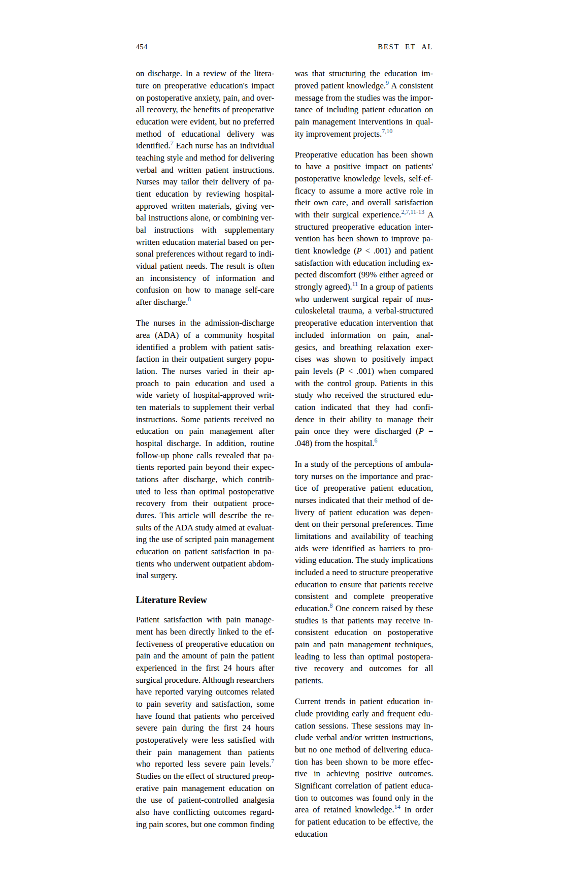454 BEST ET AL
on discharge. In a review of the literature on preoperative education's impact on postoperative anxiety, pain, and overall recovery, the benefits of preoperative education were evident, but no preferred method of educational delivery was identified.7 Each nurse has an individual teaching style and method for delivering verbal and written patient instructions. Nurses may tailor their delivery of patient education by reviewing hospital-approved written materials, giving verbal instructions alone, or combining verbal instructions with supplementary written education material based on personal preferences without regard to individual patient needs. The result is often an inconsistency of information and confusion on how to manage self-care after discharge.8
The nurses in the admission-discharge area (ADA) of a community hospital identified a problem with patient satisfaction in their outpatient surgery population. The nurses varied in their approach to pain education and used a wide variety of hospital-approved written materials to supplement their verbal instructions. Some patients received no education on pain management after hospital discharge. In addition, routine follow-up phone calls revealed that patients reported pain beyond their expectations after discharge, which contributed to less than optimal postoperative recovery from their outpatient procedures. This article will describe the results of the ADA study aimed at evaluating the use of scripted pain management education on patient satisfaction in patients who underwent outpatient abdominal surgery.
Literature Review
Patient satisfaction with pain management has been directly linked to the effectiveness of preoperative education on pain and the amount of pain the patient experienced in the first 24 hours after surgical procedure. Although researchers have reported varying outcomes related to pain severity and satisfaction, some have found that patients who perceived severe pain during the first 24 hours postoperatively were less satisfied with their pain management than patients who reported less severe pain levels.7 Studies on the effect of structured preoperative pain management education on the use of patient-controlled analgesia also have conflicting outcomes regarding pain scores, but one common finding was that structuring the education improved patient knowledge.9 A consistent message from the studies was the importance of including patient education on pain management interventions in quality improvement projects.7,10
Preoperative education has been shown to have a positive impact on patients' postoperative knowledge levels, self-efficacy to assume a more active role in their own care, and overall satisfaction with their surgical experience.2,7,11-13 A structured preoperative education intervention has been shown to improve patient knowledge (P < .001) and patient satisfaction with education including expected discomfort (99% either agreed or strongly agreed).11 In a group of patients who underwent surgical repair of musculoskeletal trauma, a verbal-structured preoperative education intervention that included information on pain, analgesics, and breathing relaxation exercises was shown to positively impact pain levels (P < .001) when compared with the control group. Patients in this study who received the structured education indicated that they had confidence in their ability to manage their pain once they were discharged (P = .048) from the hospital.6
In a study of the perceptions of ambulatory nurses on the importance and practice of preoperative patient education, nurses indicated that their method of delivery of patient education was dependent on their personal preferences. Time limitations and availability of teaching aids were identified as barriers to providing education. The study implications included a need to structure preoperative education to ensure that patients receive consistent and complete preoperative education.8 One concern raised by these studies is that patients may receive inconsistent education on postoperative pain and pain management techniques, leading to less than optimal postoperative recovery and outcomes for all patients.
Current trends in patient education include providing early and frequent education sessions. These sessions may include verbal and/or written instructions, but no one method of delivering education has been shown to be more effective in achieving positive outcomes. Significant correlation of patient education to outcomes was found only in the area of retained knowledge.14 In order for patient education to be effective, the education